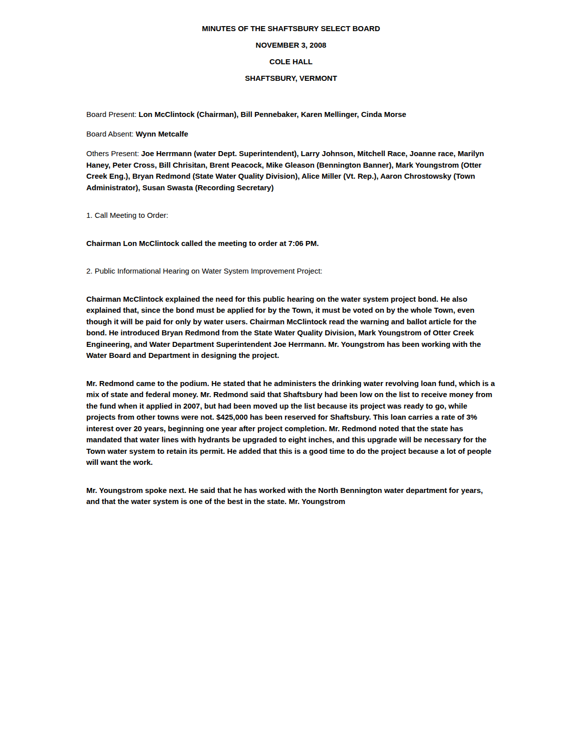MINUTES OF THE SHAFTSBURY SELECT BOARD
NOVEMBER 3, 2008
COLE HALL
SHAFTSBURY, VERMONT
Board Present: Lon McClintock (Chairman), Bill Pennebaker, Karen Mellinger, Cinda Morse
Board Absent: Wynn Metcalfe
Others Present: Joe Herrmann (water Dept. Superintendent), Larry Johnson, Mitchell Race, Joanne race, Marilyn Haney, Peter Cross, Bill Chrisitan, Brent Peacock, Mike Gleason (Bennington Banner), Mark Youngstrom (Otter Creek Eng.), Bryan Redmond (State Water Quality Division), Alice Miller (Vt. Rep.), Aaron Chrostowsky (Town Administrator), Susan Swasta (Recording Secretary)
1. Call Meeting to Order:
Chairman Lon McClintock called the meeting to order at 7:06 PM.
2. Public Informational Hearing on Water System Improvement Project:
Chairman McClintock explained the need for this public hearing on the water system project bond. He also explained that, since the bond must be applied for by the Town, it must be voted on by the whole Town, even though it will be paid for only by water users. Chairman McClintock read the warning and ballot article for the bond. He introduced Bryan Redmond from the State Water Quality Division, Mark Youngstrom of Otter Creek Engineering, and Water Department Superintendent Joe Herrmann. Mr. Youngstrom has been working with the Water Board and Department in designing the project.
Mr. Redmond came to the podium. He stated that he administers the drinking water revolving loan fund, which is a mix of state and federal money. Mr. Redmond said that Shaftsbury had been low on the list to receive money from the fund when it applied in 2007, but had been moved up the list because its project was ready to go, while projects from other towns were not. $425,000 has been reserved for Shaftsbury. This loan carries a rate of 3% interest over 20 years, beginning one year after project completion. Mr. Redmond noted that the state has mandated that water lines with hydrants be upgraded to eight inches, and this upgrade will be necessary for the Town water system to retain its permit. He added that this is a good time to do the project because a lot of people will want the work.
Mr. Youngstrom spoke next. He said that he has worked with the North Bennington water department for years, and that the water system is one of the best in the state. Mr. Youngstrom